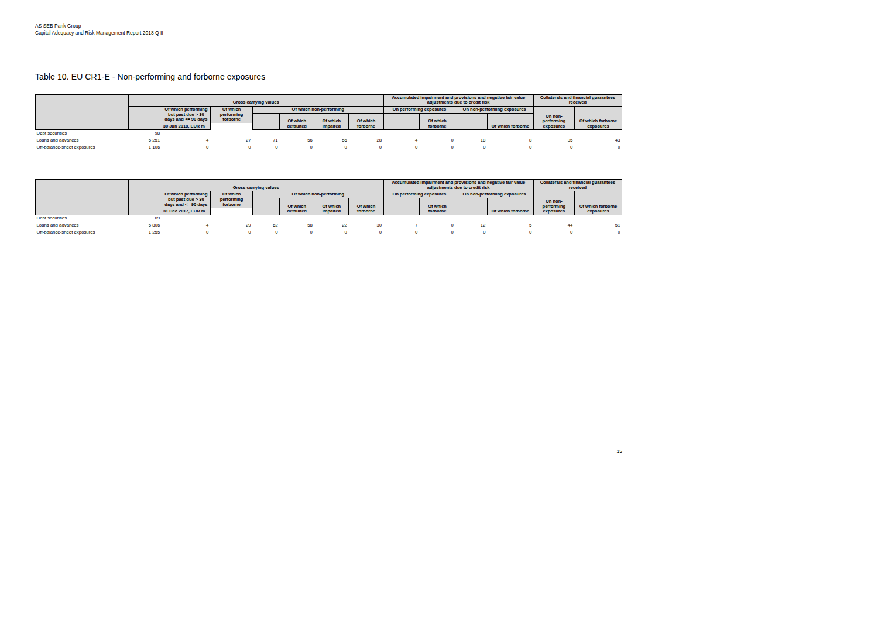AS SEB Pank Group
Capital Adequacy and Risk Management Report 2018 Q II
Table 10. EU CR1-E - Non-performing and forborne exposures
| | Gross carrying values | Accumulated impairment and provisions and negative fair value adjustments due to credit risk | Collaterals and financial guarantees received |
| --- | --- | --- | --- |
| | Of which performing but past due > 30 days and <= 90 days | Of which performing forborne | Of which non-performing | On performing exposures | On non-performing exposures | On non-performing exposures | Of which forborne exposures |
| | Of which defaulted | Of which impaired | Of which forborne | | Of which forborne | | Of which forborne |
| 30 Jun 2018, EUR m |
| Debt securities | 98 | | | | | | | | | | | | |
| Loans and advances | 5 251 | 4 | 27 | 71 | 56 | 56 | 28 | 4 | 0 | 18 | 8 | 35 | 43 |
| Off-balance-sheet exposures | 1 106 | 0 | 0 | 0 | 0 | 0 | 0 | 0 | 0 | 0 | 0 | 0 | 0 |
| | Gross carrying values | Accumulated impairment and provisions and negative fair value adjustments due to credit risk | Collaterals and financial guarantees received |
| --- | --- | --- | --- |
| | Of which performing but past due > 30 days and <= 90 days | Of which performing forborne | Of which non-performing | On performing exposures | On non-performing exposures | On non-performing exposures | Of which forborne exposures |
| | Of which defaulted | Of which impaired | Of which forborne | | Of which forborne | | Of which forborne |
| 31 Dec 2017, EUR m |
| Debt securities | 89 | | | | | | | | | | | | |
| Loans and advances | 5 806 | 4 | 29 | 62 | 58 | 22 | 30 | 7 | 0 | 12 | 5 | 44 | 51 |
| Off-balance-sheet exposures | 1 255 | 0 | 0 | 0 | 0 | 0 | 0 | 0 | 0 | 0 | 0 | 0 | 0 |
15